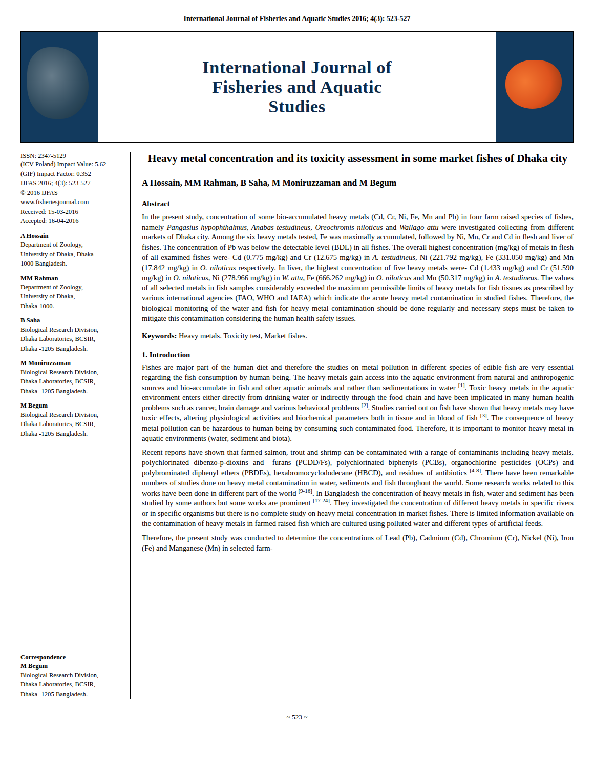International Journal of Fisheries and Aquatic Studies 2016; 4(3): 523-527
International Journal of
Fisheries and Aquatic
Studies
ISSN: 2347-5129
(ICV-Poland) Impact Value: 5.62
(GIF) Impact Factor: 0.352
IJFAS 2016; 4(3): 523-527
© 2016 IJFAS
www.fisheriesjournal.com
Received: 15-03-2016
Accepted: 16-04-2016
A Hossain
Department of Zoology,
University of Dhaka, Dhaka-
1000 Bangladesh.
MM Rahman
Department of Zoology,
University of Dhaka,
Dhaka-1000.
B Saha
Biological Research Division,
Dhaka Laboratories, BCSIR,
Dhaka -1205 Bangladesh.
M Moniruzzaman
Biological Research Division,
Dhaka Laboratories, BCSIR,
Dhaka -1205 Bangladesh.
M Begum
Biological Research Division,
Dhaka Laboratories, BCSIR,
Dhaka -1205 Bangladesh.
Correspondence
M Begum
Biological Research Division,
Dhaka Laboratories, BCSIR,
Dhaka -1205 Bangladesh.
Heavy metal concentration and its toxicity assessment in some market fishes of Dhaka city
A Hossain, MM Rahman, B Saha, M Moniruzzaman and M Begum
Abstract
In the present study, concentration of some bio-accumulated heavy metals (Cd, Cr, Ni, Fe, Mn and Pb) in four farm raised species of fishes, namely Pangasius hypophthalmus, Anabas testudineus, Oreochromis niloticus and Wallago attu were investigated collecting from different markets of Dhaka city. Among the six heavy metals tested, Fe was maximally accumulated, followed by Ni, Mn, Cr and Cd in flesh and liver of fishes. The concentration of Pb was below the detectable level (BDL) in all fishes. The overall highest concentration (mg/kg) of metals in flesh of all examined fishes were- Cd (0.775 mg/kg) and Cr (12.675 mg/kg) in A. testudineus, Ni (221.792 mg/kg), Fe (331.050 mg/kg) and Mn (17.842 mg/kg) in O. niloticus respectively. In liver, the highest concentration of five heavy metals were- Cd (1.433 mg/kg) and Cr (51.590 mg/kg) in O. niloticus, Ni (278.966 mg/kg) in W. attu, Fe (666.262 mg/kg) in O. niloticus and Mn (50.317 mg/kg) in A. testudineus. The values of all selected metals in fish samples considerably exceeded the maximum permissible limits of heavy metals for fish tissues as prescribed by various international agencies (FAO, WHO and IAEA) which indicate the acute heavy metal contamination in studied fishes. Therefore, the biological monitoring of the water and fish for heavy metal contamination should be done regularly and necessary steps must be taken to mitigate this contamination considering the human health safety issues.
Keywords: Heavy metals. Toxicity test, Market fishes.
1. Introduction
Fishes are major part of the human diet and therefore the studies on metal pollution in different species of edible fish are very essential regarding the fish consumption by human being. The heavy metals gain access into the aquatic environment from natural and anthropogenic sources and bio-accumulate in fish and other aquatic animals and rather than sedimentations in water [1]. Toxic heavy metals in the aquatic environment enters either directly from drinking water or indirectly through the food chain and have been implicated in many human health problems such as cancer, brain damage and various behavioral problems [2]. Studies carried out on fish have shown that heavy metals may have toxic effects, altering physiological activities and biochemical parameters both in tissue and in blood of fish [3]. The consequence of heavy metal pollution can be hazardous to human being by consuming such contaminated food. Therefore, it is important to monitor heavy metal in aquatic environments (water, sediment and biota).
Recent reports have shown that farmed salmon, trout and shrimp can be contaminated with a range of contaminants including heavy metals, polychlorinated dibenzo-p-dioxins and –furans (PCDD/Fs), polychlorinated biphenyls (PCBs), organochlorine pesticides (OCPs) and polybrominated diphenyl ethers (PBDEs), hexabromocyclododecane (HBCD), and residues of antibiotics [4-8]. There have been remarkable numbers of studies done on heavy metal contamination in water, sediments and fish throughout the world. Some research works related to this works have been done in different part of the world [9-16]. In Bangladesh the concentration of heavy metals in fish, water and sediment has been studied by some authors but some works are prominent [17-24]. They investigated the concentration of different heavy metals in specific rivers or in specific organisms but there is no complete study on heavy metal concentration in market fishes. There is limited information available on the contamination of heavy metals in farmed raised fish which are cultured using polluted water and different types of artificial feeds.
Therefore, the present study was conducted to determine the concentrations of Lead (Pb), Cadmium (Cd), Chromium (Cr), Nickel (Ni), Iron (Fe) and Manganese (Mn) in selected farm-
~ 523 ~